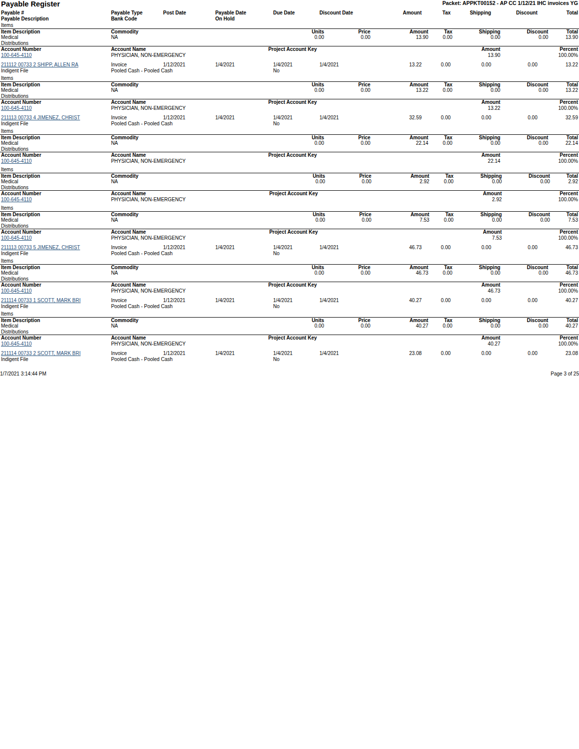| Payable Register | Packet: APPKT00152 - AP CC 1/12/21 IHC invoices YG |
| Payable # | Payable Type | Post Date | Payable Date | Due Date | Discount Date | Amount | Tax | Shipping | Discount | Total |
| Payable Description | Bank Code | On Hold | |
| Items | |
| Item Description | Commodity | Units | Price | Amount | Tax | Shipping | Discount | Total |
| Medical | NA | 0.00 | 0.00 | 13.90 | 0.00 | 0.00 | 0.00 | 13.90 |
| Distributions | |
| Account Number | Account Name | Project Account Key | Amount | Percent |
| 100-645-4110 | PHYSICIAN, NON-EMERGENCY | | 13.90 | 100.00% |
| 211112 00733 2 SHIPP, ALLEN RA | Invoice | 1/12/2021 | 1/4/2021 | 1/4/2021 | 1/4/2021 | 13.22 | 0.00 | 0.00 | 0.00 | 13.22 |
| Indigent File | Pooled Cash - Pooled Cash | No |
| Items | |
| Item Description | Commodity | Units | Price | Amount | Tax | Shipping | Discount | Total |
| Medical | NA | 0.00 | 0.00 | 13.22 | 0.00 | 0.00 | 0.00 | 13.22 |
| Distributions | |
| Account Number | Account Name | Project Account Key | Amount | Percent |
| 100-645-4110 | PHYSICIAN, NON-EMERGENCY | | 13.22 | 100.00% |
| 211113 00733 4 JIMENEZ, CHRIST | Invoice | 1/12/2021 | 1/4/2021 | 1/4/2021 | 1/4/2021 | 32.59 | 0.00 | 0.00 | 0.00 | 32.59 |
| Indigent File | Pooled Cash - Pooled Cash | No |
| Items | |
| Item Description | Commodity | Units | Price | Amount | Tax | Shipping | Discount | Total |
| Medical | NA | 0.00 | 0.00 | 22.14 | 0.00 | 0.00 | 0.00 | 22.14 |
| Distributions | |
| Account Number | Account Name | Project Account Key | Amount | Percent |
| 100-645-4110 | PHYSICIAN, NON-EMERGENCY | | 22.14 | 100.00% |
| Items | |
| Item Description | Commodity | Units | Price | Amount | Tax | Shipping | Discount | Total |
| Medical | NA | 0.00 | 0.00 | 2.92 | 0.00 | 0.00 | 0.00 | 2.92 |
| Distributions | |
| Account Number | Account Name | Project Account Key | Amount | Percent |
| 100-645-4110 | PHYSICIAN, NON-EMERGENCY | | 2.92 | 100.00% |
| Items | |
| Item Description | Commodity | Units | Price | Amount | Tax | Shipping | Discount | Total |
| Medical | NA | 0.00 | 0.00 | 7.53 | 0.00 | 0.00 | 0.00 | 7.53 |
| Distributions | |
| Account Number | Account Name | Project Account Key | Amount | Percent |
| 100-645-4110 | PHYSICIAN, NON-EMERGENCY | | 7.53 | 100.00% |
| 211113 00733 5 JIMENEZ, CHRIST | Invoice | 1/12/2021 | 1/4/2021 | 1/4/2021 | 1/4/2021 | 46.73 | 0.00 | 0.00 | 0.00 | 46.73 |
| Indigent File | Pooled Cash - Pooled Cash | No |
| Items | |
| Item Description | Commodity | Units | Price | Amount | Tax | Shipping | Discount | Total |
| Medical | NA | 0.00 | 0.00 | 46.73 | 0.00 | 0.00 | 0.00 | 46.73 |
| Distributions | |
| Account Number | Account Name | Project Account Key | Amount | Percent |
| 100-645-4110 | PHYSICIAN, NON-EMERGENCY | | 46.73 | 100.00% |
| 211114 00733 1 SCOTT, MARK BRI | Invoice | 1/12/2021 | 1/4/2021 | 1/4/2021 | 1/4/2021 | 40.27 | 0.00 | 0.00 | 0.00 | 40.27 |
| Indigent File | Pooled Cash - Pooled Cash | No |
| Items | |
| Item Description | Commodity | Units | Price | Amount | Tax | Shipping | Discount | Total |
| Medical | NA | 0.00 | 0.00 | 40.27 | 0.00 | 0.00 | 0.00 | 40.27 |
| Distributions | |
| Account Number | Account Name | Project Account Key | Amount | Percent |
| 100-645-4110 | PHYSICIAN, NON-EMERGENCY | | 40.27 | 100.00% |
| 211114 00733 2 SCOTT, MARK BRI | Invoice | 1/12/2021 | 1/4/2021 | 1/4/2021 | 1/4/2021 | 23.08 | 0.00 | 0.00 | 0.00 | 23.08 |
| Indigent File | Pooled Cash - Pooled Cash | No |
1/7/2021 3:14:44 PM Page 3 of 25